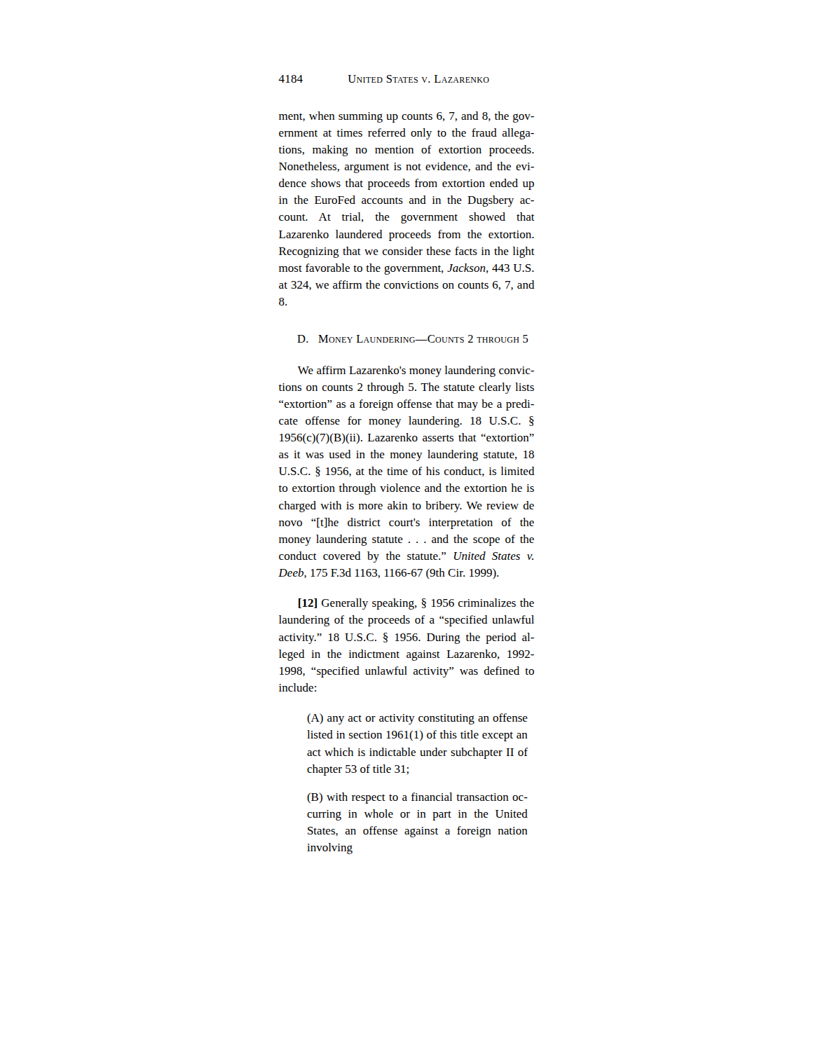4184 United States v. Lazarenko
ment, when summing up counts 6, 7, and 8, the government at times referred only to the fraud allegations, making no mention of extortion proceeds. Nonetheless, argument is not evidence, and the evidence shows that proceeds from extortion ended up in the EuroFed accounts and in the Dugsbery account. At trial, the government showed that Lazarenko laundered proceeds from the extortion. Recognizing that we consider these facts in the light most favorable to the government, Jackson, 443 U.S. at 324, we affirm the convictions on counts 6, 7, and 8.
D. Money Laundering—Counts 2 through 5
We affirm Lazarenko's money laundering convictions on counts 2 through 5. The statute clearly lists “extortion” as a foreign offense that may be a predicate offense for money laundering. 18 U.S.C. § 1956(c)(7)(B)(ii). Lazarenko asserts that “extortion” as it was used in the money laundering statute, 18 U.S.C. § 1956, at the time of his conduct, is limited to extortion through violence and the extortion he is charged with is more akin to bribery. We review de novo “[t]he district court's interpretation of the money laundering statute . . . and the scope of the conduct covered by the statute.” United States v. Deeb, 175 F.3d 1163, 1166-67 (9th Cir. 1999).
[12] Generally speaking, § 1956 criminalizes the laundering of the proceeds of a “specified unlawful activity.” 18 U.S.C. § 1956. During the period alleged in the indictment against Lazarenko, 1992-1998, “specified unlawful activity” was defined to include:
(A) any act or activity constituting an offense listed in section 1961(1) of this title except an act which is indictable under subchapter II of chapter 53 of title 31;
(B) with respect to a financial transaction occurring in whole or in part in the United States, an offense against a foreign nation involving